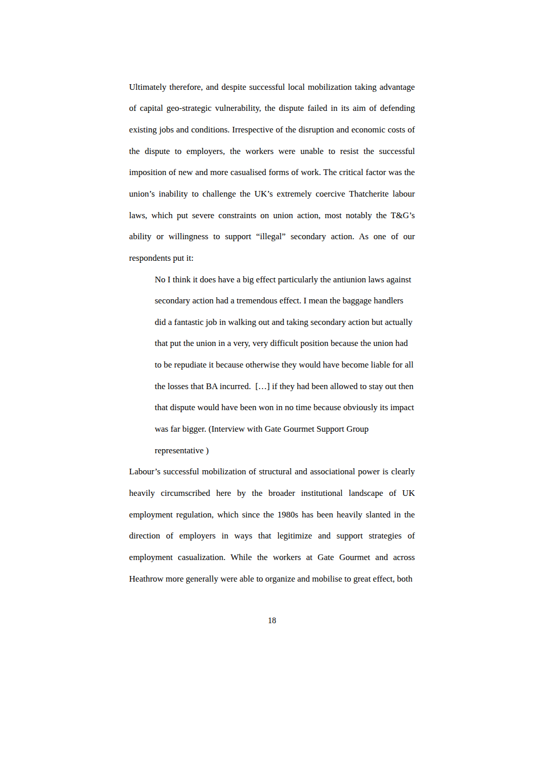Ultimately therefore, and despite successful local mobilization taking advantage of capital geo-strategic vulnerability, the dispute failed in its aim of defending existing jobs and conditions. Irrespective of the disruption and economic costs of the dispute to employers, the workers were unable to resist the successful imposition of new and more casualised forms of work. The critical factor was the union’s inability to challenge the UK’s extremely coercive Thatcherite labour laws, which put severe constraints on union action, most notably the T&G’s ability or willingness to support “illegal” secondary action. As one of our respondents put it:
No I think it does have a big effect particularly the antiunion laws against secondary action had a tremendous effect. I mean the baggage handlers did a fantastic job in walking out and taking secondary action but actually that put the union in a very, very difficult position because the union had to be repudiate it because otherwise they would have become liable for all the losses that BA incurred. […] if they had been allowed to stay out then that dispute would have been won in no time because obviously its impact was far bigger. (Interview with Gate Gourmet Support Group representative )
Labour’s successful mobilization of structural and associational power is clearly heavily circumscribed here by the broader institutional landscape of UK employment regulation, which since the 1980s has been heavily slanted in the direction of employers in ways that legitimize and support strategies of employment casualization. While the workers at Gate Gourmet and across Heathrow more generally were able to organize and mobilise to great effect, both
18